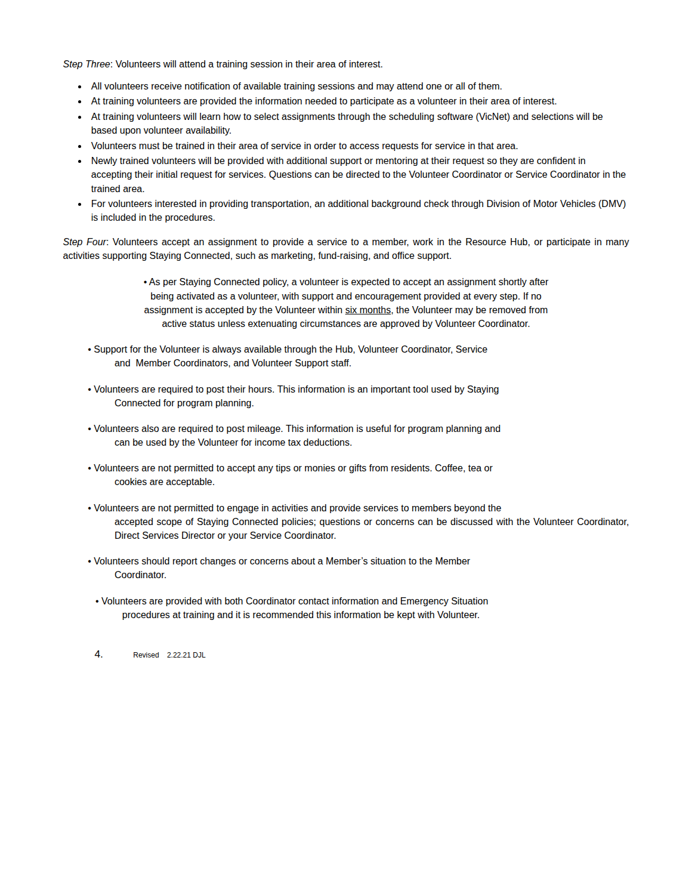Step Three: Volunteers will attend a training session in their area of interest.
All volunteers receive notification of available training sessions and may attend one or all of them.
At training volunteers are provided the information needed to participate as a volunteer in their area of interest.
At training volunteers will learn how to select assignments through the scheduling software (VicNet) and selections will be based upon volunteer availability.
Volunteers must be trained in their area of service in order to access requests for service in that area.
Newly trained volunteers will be provided with additional support or mentoring at their request so they are confident in accepting their initial request for services. Questions can be directed to the Volunteer Coordinator or Service Coordinator in the trained area.
For volunteers interested in providing transportation, an additional background check through Division of Motor Vehicles (DMV) is included in the procedures.
Step Four: Volunteers accept an assignment to provide a service to a member, work in the Resource Hub, or participate in many activities supporting Staying Connected, such as marketing, fund-raising, and office support.
• As per Staying Connected policy, a volunteer is expected to accept an assignment shortly after
being activated as a volunteer, with support and encouragement provided at every step. If no
assignment is accepted by the Volunteer within six months, the Volunteer may be removed from
active status unless extenuating circumstances are approved by Volunteer Coordinator.
• Support for the Volunteer is always available through the Hub, Volunteer Coordinator, Serviceand Member Coordinators, and Volunteer Support staff.
• Volunteers are required to post their hours. This information is an important tool used by StayingConnected for program planning.
• Volunteers also are required to post mileage. This information is useful for program planning andcan be used by the Volunteer for income tax deductions.
• Volunteers are not permitted to accept any tips or monies or gifts from residents. Coffee, tea orcookies are acceptable.
• Volunteers are not permitted to engage in activities and provide services to members beyond theaccepted scope of Staying Connected policies; questions or concerns can be discussed with the Volunteer Coordinator, Direct Services Director or your Service Coordinator.
• Volunteers should report changes or concerns about a Member’s situation to the MemberCoordinator.
• Volunteers are provided with both Coordinator contact information and Emergency Situationprocedures at training and it is recommended this information be kept with Volunteer.
4. Revised 2.22.21 DJL